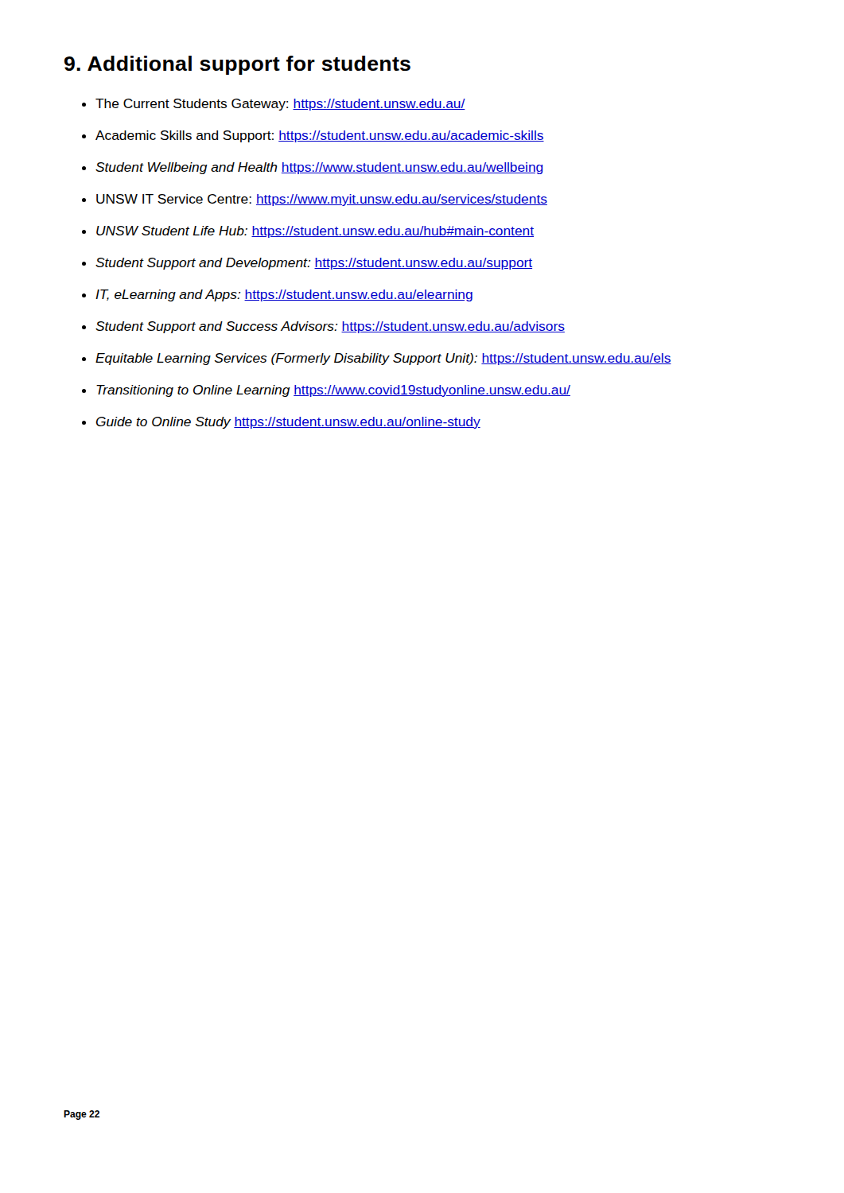9. Additional support for students
The Current Students Gateway: https://student.unsw.edu.au/
Academic Skills and Support: https://student.unsw.edu.au/academic-skills
Student Wellbeing and Health https://www.student.unsw.edu.au/wellbeing
UNSW IT Service Centre: https://www.myit.unsw.edu.au/services/students
UNSW Student Life Hub: https://student.unsw.edu.au/hub#main-content
Student Support and Development: https://student.unsw.edu.au/support
IT, eLearning and Apps: https://student.unsw.edu.au/elearning
Student Support and Success Advisors: https://student.unsw.edu.au/advisors
Equitable Learning Services (Formerly Disability Support Unit): https://student.unsw.edu.au/els
Transitioning to Online Learning https://www.covid19studyonline.unsw.edu.au/
Guide to Online Study https://student.unsw.edu.au/online-study
Page 22